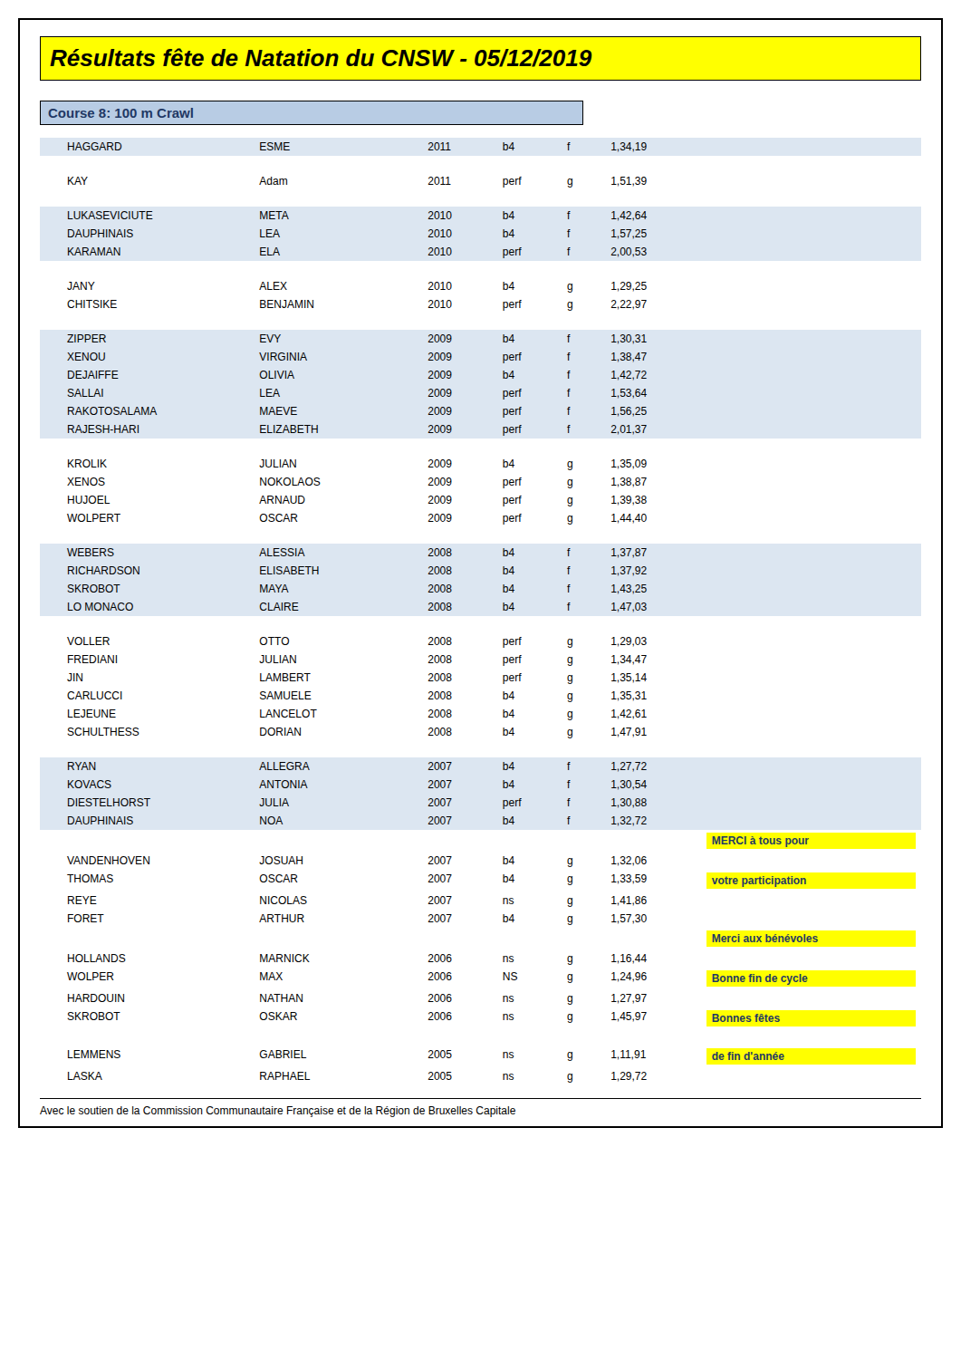Résultats fête de Natation du CNSW - 05/12/2019
Course 8: 100 m Crawl
| HAGGARD | ESME | 2011 | b4 | f | 1,34,19 | |
| KAY | Adam | 2011 | perf | g | 1,51,39 | |
| LUKASEVICIUTE | META | 2010 | b4 | f | 1,42,64 | |
| DAUPHINAIS | LEA | 2010 | b4 | f | 1,57,25 | |
| KARAMAN | ELA | 2010 | perf | f | 2,00,53 | |
| JANY | ALEX | 2010 | b4 | g | 1,29,25 | |
| CHITSIKE | BENJAMIN | 2010 | perf | g | 2,22,97 | |
| ZIPPER | EVY | 2009 | b4 | f | 1,30,31 | |
| XENOU | VIRGINIA | 2009 | perf | f | 1,38,47 | |
| DEJAIFFE | OLIVIA | 2009 | b4 | f | 1,42,72 | |
| SALLAI | LEA | 2009 | perf | f | 1,53,64 | |
| RAKOTOSALAMA | MAEVE | 2009 | perf | f | 1,56,25 | |
| RAJESH-HARI | ELIZABETH | 2009 | perf | f | 2,01,37 | |
| KROLIK | JULIAN | 2009 | b4 | g | 1,35,09 | |
| XENOS | NOKOLAOS | 2009 | perf | g | 1,38,87 | |
| HUJOEL | ARNAUD | 2009 | perf | g | 1,39,38 | |
| WOLPERT | OSCAR | 2009 | perf | g | 1,44,40 | |
| WEBERS | ALESSIA | 2008 | b4 | f | 1,37,87 | |
| RICHARDSON | ELISABETH | 2008 | b4 | f | 1,37,92 | |
| SKROBOT | MAYA | 2008 | b4 | f | 1,43,25 | |
| LO MONACO | CLAIRE | 2008 | b4 | f | 1,47,03 | |
| VOLLER | OTTO | 2008 | perf | g | 1,29,03 | |
| FREDIANI | JULIAN | 2008 | perf | g | 1,34,47 | |
| JIN | LAMBERT | 2008 | perf | g | 1,35,14 | |
| CARLUCCI | SAMUELE | 2008 | b4 | g | 1,35,31 | |
| LEJEUNE | LANCELOT | 2008 | b4 | g | 1,42,61 | |
| SCHULTHESS | DORIAN | 2008 | b4 | g | 1,47,91 | |
| RYAN | ALLEGRA | 2007 | b4 | f | 1,27,72 | |
| KOVACS | ANTONIA | 2007 | b4 | f | 1,30,54 | |
| DIESTELHORST | JULIA | 2007 | perf | f | 1,30,88 | |
| DAUPHINAIS | NOA | 2007 | b4 | f | 1,32,72 | |
| | MERCI à tous pour |
| VANDENHOVEN | JOSUAH | 2007 | b4 | g | 1,32,06 | |
| THOMAS | OSCAR | 2007 | b4 | g | 1,33,59 | votre participation |
| REYE | NICOLAS | 2007 | ns | g | 1,41,86 | |
| FORET | ARTHUR | 2007 | b4 | g | 1,57,30 | |
| | Merci aux bénévoles |
| HOLLANDS | MARNICK | 2006 | ns | g | 1,16,44 | |
| WOLPER | MAX | 2006 | NS | g | 1,24,96 | Bonne fin de cycle |
| HARDOUIN | NATHAN | 2006 | ns | g | 1,27,97 | |
| SKROBOT | OSKAR | 2006 | ns | g | 1,45,97 | Bonnes fêtes |
| LEMMENS | GABRIEL | 2005 | ns | g | 1,11,91 | de fin d'année |
| LASKA | RAPHAEL | 2005 | ns | g | 1,29,72 | |
Avec le soutien de la Commission Communautaire Française et de la Région de Bruxelles Capitale